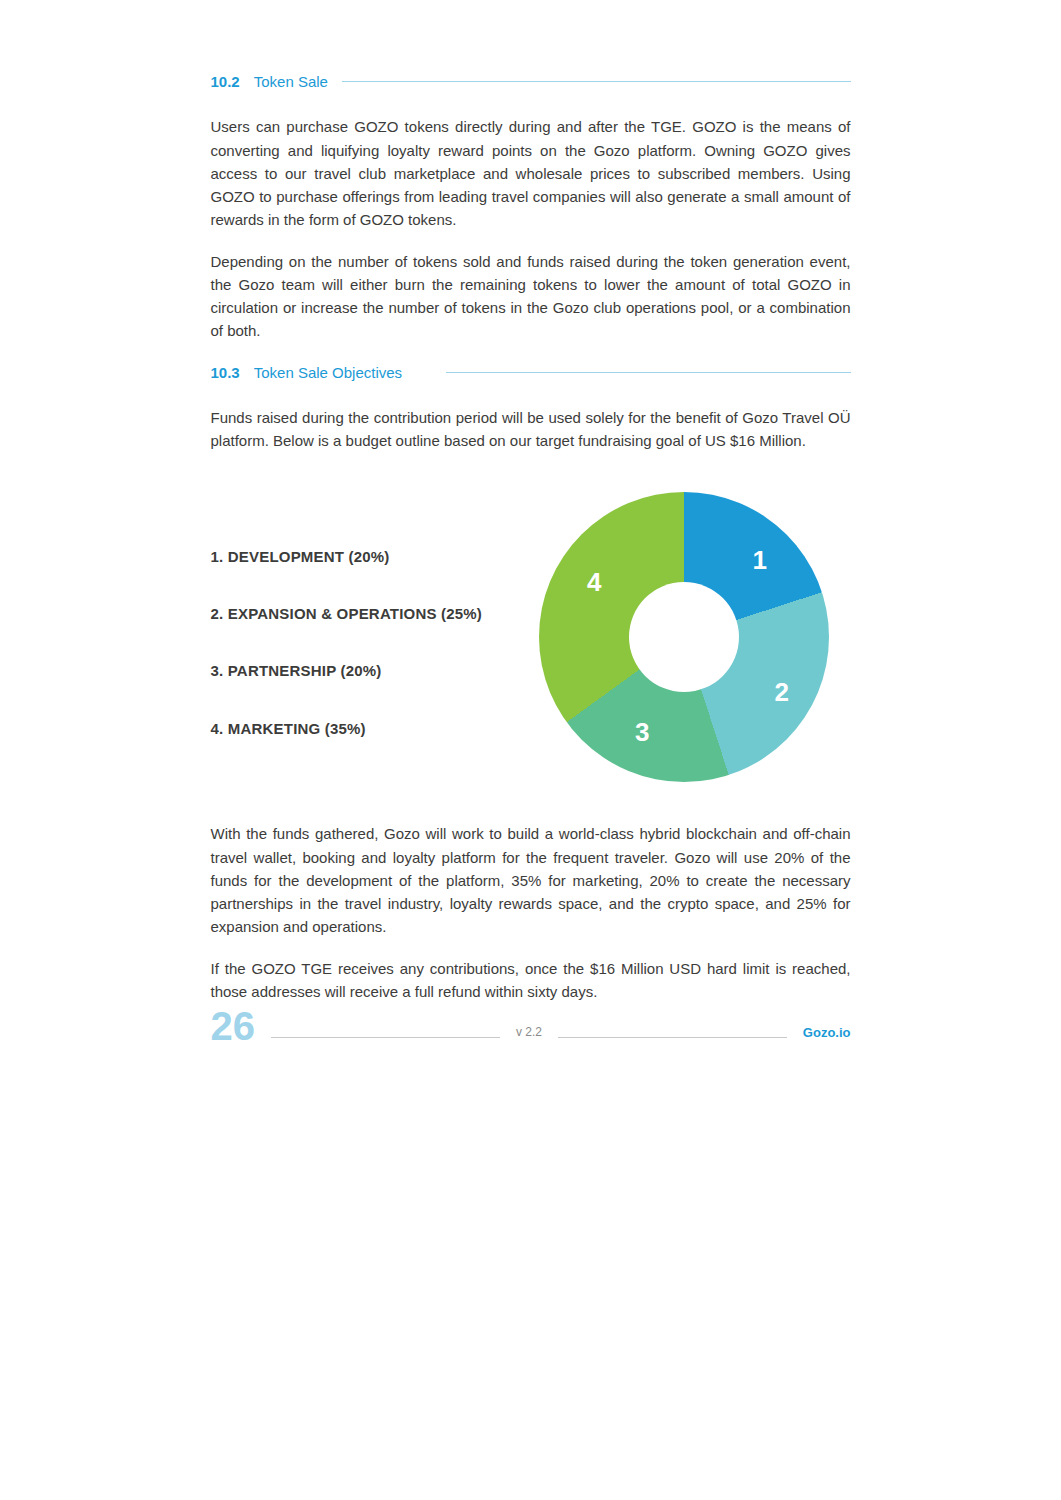10.2 Token Sale
Users can purchase GOZO tokens directly during and after the TGE. GOZO is the means of converting and liquifying loyalty reward points on the Gozo platform. Owning GOZO gives access to our travel club marketplace and wholesale prices to subscribed members. Using GOZO to purchase offerings from leading travel companies will also generate a small amount of rewards in the form of GOZO tokens.
Depending on the number of tokens sold and funds raised during the token generation event, the Gozo team will either burn the remaining tokens to lower the amount of total GOZO in circulation or increase the number of tokens in the Gozo club operations pool, or a combination of both.
10.3 Token Sale Objectives
Funds raised during the contribution period will be used solely for the benefit of Gozo Travel OÜ platform. Below is a budget outline based on our target fundraising goal of US $16 Million.
1. DEVELOPMENT (20%)
2. EXPANSION & OPERATIONS (25%)
3. PARTNERSHIP (20%)
4. MARKETING (35%)
1 2 3 4
With the funds gathered, Gozo will work to build a world-class hybrid blockchain and off-chain travel wallet, booking and loyalty platform for the frequent traveler. Gozo will use 20% of the funds for the development of the platform, 35% for marketing, 20% to create the necessary partnerships in the travel industry, loyalty rewards space, and the crypto space, and 25% for expansion and operations.
If the GOZO TGE receives any contributions, once the $16 Million USD hard limit is reached, those addresses will receive a full refund within sixty days.
26
v 2.2
Gozo.io